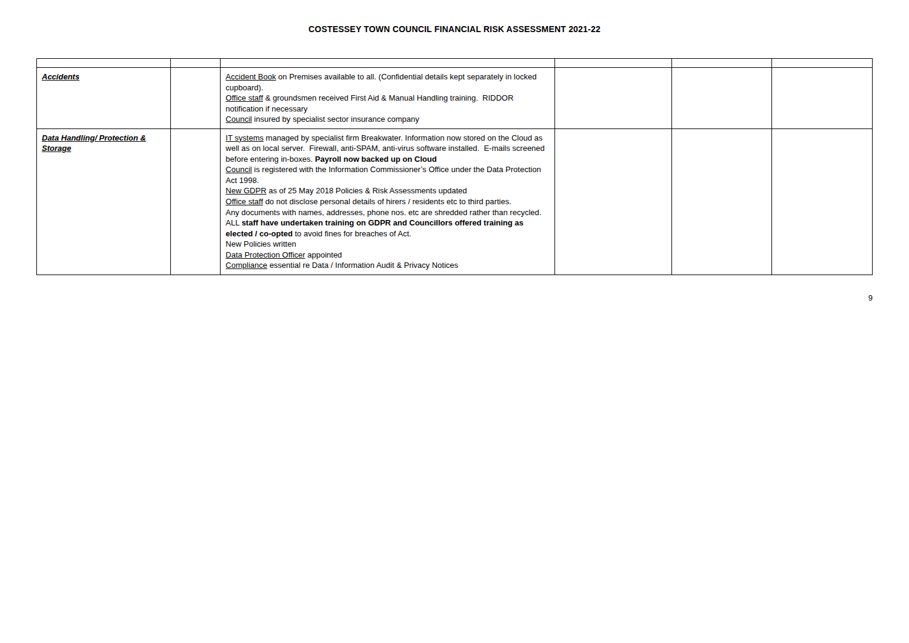COSTESSEY TOWN COUNCIL FINANCIAL RISK ASSESSMENT 2021-22
| Accidents | | Accident Book on Premises available to all. (Confidential details kept separately in locked cupboard). Office staff & groundsmen received First Aid & Manual Handling training. RIDDOR notification if necessary Council insured by specialist sector insurance company | | | |
| Data Handling/ Protection & Storage | | IT systems managed by specialist firm Breakwater. Information now stored on the Cloud as well as on local server. Firewall, anti-SPAM, anti-virus software installed. E-mails screened before entering in-boxes. Payroll now backed up on Cloud Council is registered with the Information Commissioner’s Office under the Data Protection Act 1998. New GDPR as of 25 May 2018 Policies & Risk Assessments updated Office staff do not disclose personal details of hirers / residents etc to third parties. Any documents with names, addresses, phone nos. etc are shredded rather than recycled. ALL staff have undertaken training on GDPR and Councillors offered training as elected / co-opted to avoid fines for breaches of Act. New Policies written Data Protection Officer appointed Compliance essential re Data / Information Audit & Privacy Notices | | | |
9